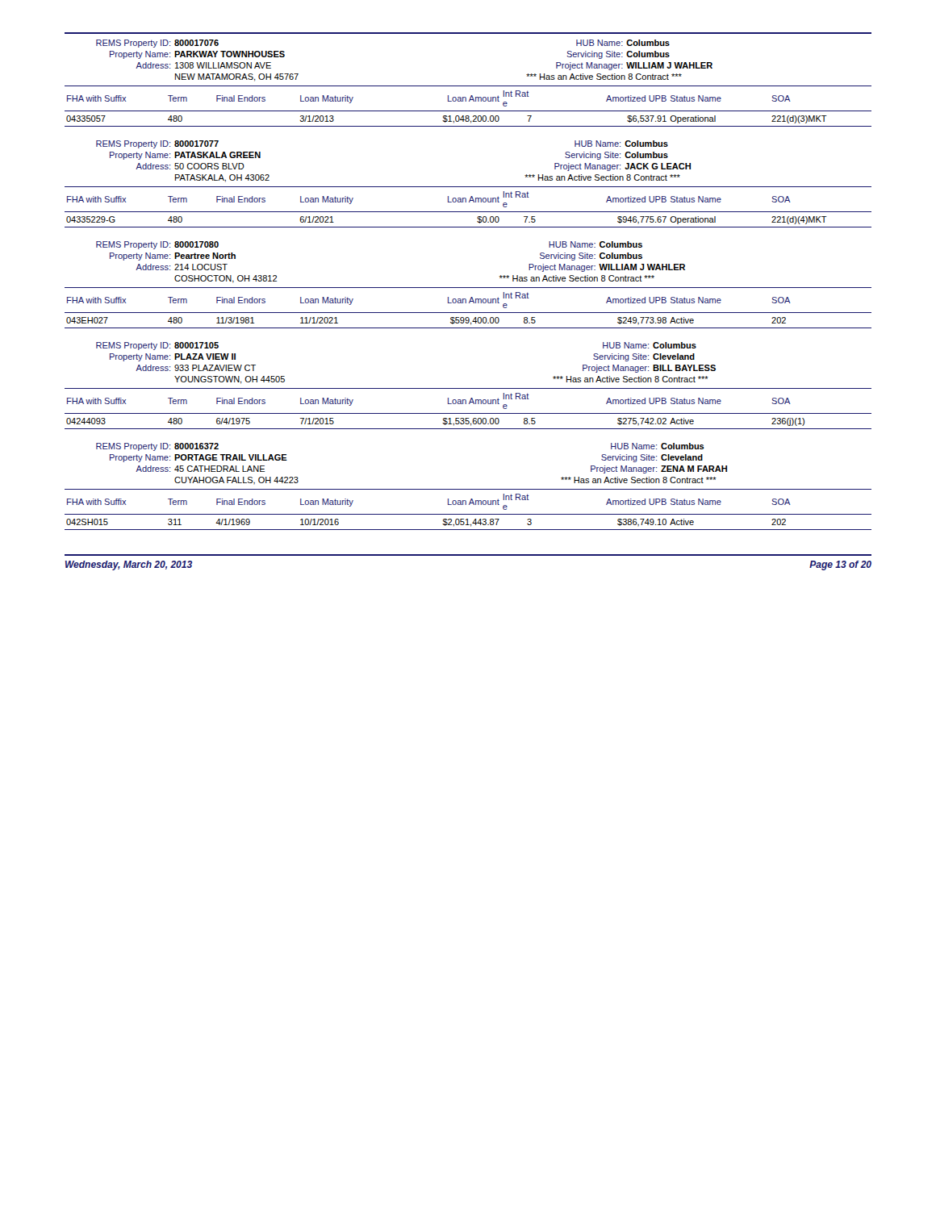| REMS Property ID: | 800017076 | HUB Name: | Columbus |
| Property Name: | PARKWAY TOWNHOUSES | Servicing Site: | Columbus |
| Address: | 1308 WILLIAMSON AVE | Project Manager: | WILLIAM J WAHLER |
| | NEW MATAMORAS, OH 45767 | *** Has an Active Section 8 Contract *** |
| FHA with Suffix | Term | Final Endors | Loan Maturity | Loan Amount | Int Rat e | Amortized UPB | Status Name | SOA |
| 04335057 | 480 | | 3/1/2013 | $1,048,200.00 | 7 | $6,537.91 | Operational | 221(d)(3)MKT |
| REMS Property ID: | 800017077 | HUB Name: | Columbus |
| Property Name: | PATASKALA GREEN | Servicing Site: | Columbus |
| Address: | 50 COORS BLVD | Project Manager: | JACK G LEACH |
| | PATASKALA, OH 43062 | *** Has an Active Section 8 Contract *** |
| FHA with Suffix | Term | Final Endors | Loan Maturity | Loan Amount | Int Rat e | Amortized UPB | Status Name | SOA |
| 04335229-G | 480 | | 6/1/2021 | $0.00 | 7.5 | $946,775.67 | Operational | 221(d)(4)MKT |
| REMS Property ID: | 800017080 | HUB Name: | Columbus |
| Property Name: | Peartree North | Servicing Site: | Columbus |
| Address: | 214 LOCUST | Project Manager: | WILLIAM J WAHLER |
| | COSHOCTON, OH 43812 | *** Has an Active Section 8 Contract *** |
| FHA with Suffix | Term | Final Endors | Loan Maturity | Loan Amount | Int Rat e | Amortized UPB | Status Name | SOA |
| 043EH027 | 480 | 11/3/1981 | 11/1/2021 | $599,400.00 | 8.5 | $249,773.98 | Active | 202 |
| REMS Property ID: | 800017105 | HUB Name: | Columbus |
| Property Name: | PLAZA VIEW II | Servicing Site: | Cleveland |
| Address: | 933 PLAZAVIEW CT | Project Manager: | BILL BAYLESS |
| | YOUNGSTOWN, OH 44505 | *** Has an Active Section 8 Contract *** |
| FHA with Suffix | Term | Final Endors | Loan Maturity | Loan Amount | Int Rat e | Amortized UPB | Status Name | SOA |
| 04244093 | 480 | 6/4/1975 | 7/1/2015 | $1,535,600.00 | 8.5 | $275,742.02 | Active | 236(j)(1) |
| REMS Property ID: | 800016372 | HUB Name: | Columbus |
| Property Name: | PORTAGE TRAIL VILLAGE | Servicing Site: | Cleveland |
| Address: | 45 CATHEDRAL LANE | Project Manager: | ZENA M FARAH |
| | CUYAHOGA FALLS, OH 44223 | *** Has an Active Section 8 Contract *** |
| FHA with Suffix | Term | Final Endors | Loan Maturity | Loan Amount | Int Rat e | Amortized UPB | Status Name | SOA |
| 042SH015 | 311 | 4/1/1969 | 10/1/2016 | $2,051,443.87 | 3 | $386,749.10 | Active | 202 |
Wednesday, March 20, 2013 Page 13 of 20